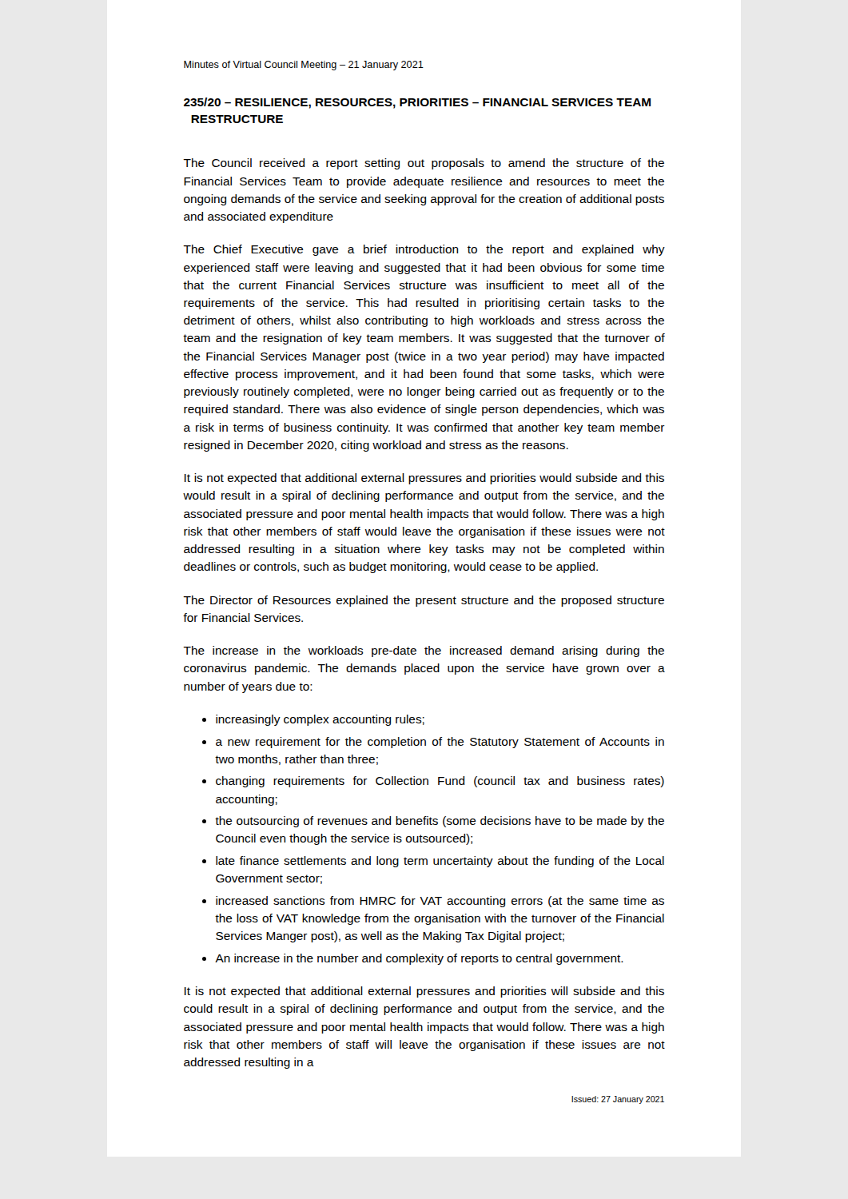Minutes of Virtual Council Meeting – 21 January 2021
235/20 – RESILIENCE, RESOURCES, PRIORITIES – FINANCIAL SERVICES TEAMRESTRUCTURE
The Council received a report setting out proposals to amend the structure of the Financial Services Team to provide adequate resilience and resources to meet the ongoing demands of the service and seeking approval for the creation of additional posts and associated expenditure
The Chief Executive gave a brief introduction to the report and explained why experienced staff were leaving and suggested that it had been obvious for some time that the current Financial Services structure was insufficient to meet all of the requirements of the service. This had resulted in prioritising certain tasks to the detriment of others, whilst also contributing to high workloads and stress across the team and the resignation of key team members. It was suggested that the turnover of the Financial Services Manager post (twice in a two year period) may have impacted effective process improvement, and it had been found that some tasks, which were previously routinely completed, were no longer being carried out as frequently or to the required standard. There was also evidence of single person dependencies, which was a risk in terms of business continuity. It was confirmed that another key team member resigned in December 2020, citing workload and stress as the reasons.
It is not expected that additional external pressures and priorities would subside and this would result in a spiral of declining performance and output from the service, and the associated pressure and poor mental health impacts that would follow. There was a high risk that other members of staff would leave the organisation if these issues were not addressed resulting in a situation where key tasks may not be completed within deadlines or controls, such as budget monitoring, would cease to be applied.
The Director of Resources explained the present structure and the proposed structure for Financial Services.
The increase in the workloads pre-date the increased demand arising during the coronavirus pandemic. The demands placed upon the service have grown over a number of years due to:
increasingly complex accounting rules;
a new requirement for the completion of the Statutory Statement of Accounts in two months, rather than three;
changing requirements for Collection Fund (council tax and business rates) accounting;
the outsourcing of revenues and benefits (some decisions have to be made by the Council even though the service is outsourced);
late finance settlements and long term uncertainty about the funding of the Local Government sector;
increased sanctions from HMRC for VAT accounting errors (at the same time as the loss of VAT knowledge from the organisation with the turnover of the Financial Services Manger post), as well as the Making Tax Digital project;
An increase in the number and complexity of reports to central government.
It is not expected that additional external pressures and priorities will subside and this could result in a spiral of declining performance and output from the service, and the associated pressure and poor mental health impacts that would follow. There was a high risk that other members of staff will leave the organisation if these issues are not addressed resulting in a
Issued: 27 January 2021